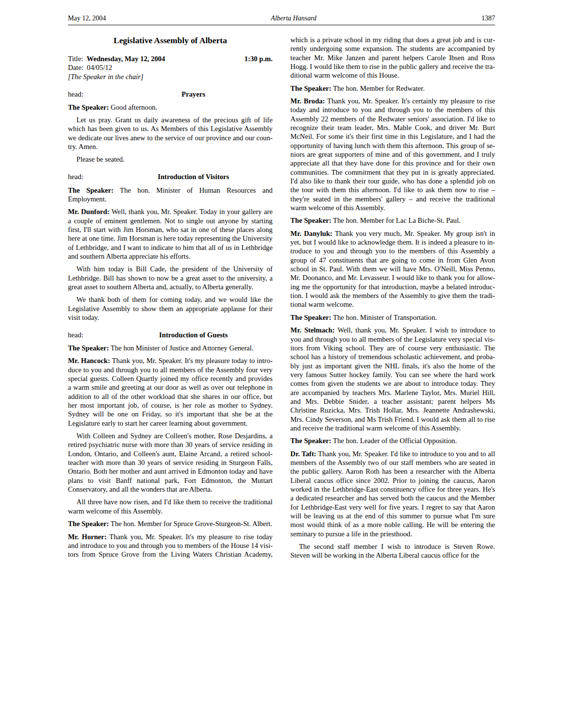May 12, 2004
Alberta Hansard
1387
Legislative Assembly of Alberta
Title: Wednesday, May 12, 2004 1:30 p.m.
Date: 04/05/12
[The Speaker in the chair]
head: Prayers
The Speaker: Good afternoon.
Let us pray. Grant us daily awareness of the precious gift of life which has been given to us. As Members of this Legislative Assembly we dedicate our lives anew to the service of our province and our country. Amen.
Please be seated.
head: Introduction of Visitors
The Speaker: The hon. Minister of Human Resources and Employment.
Mr. Dunford: Well, thank you, Mr. Speaker. Today in your gallery are a couple of eminent gentlemen. Not to single out anyone by starting first, I'll start with Jim Horsman, who sat in one of these places along here at one time. Jim Horsman is here today representing the University of Lethbridge, and I want to indicate to him that all of us in Lethbridge and southern Alberta appreciate his efforts.
With him today is Bill Cade, the president of the University of Lethbridge. Bill has shown to now be a great asset to the university, a great asset to southern Alberta and, actually, to Alberta generally.
We thank both of them for coming today, and we would like the Legislative Assembly to show them an appropriate applause for their visit today.
head: Introduction of Guests
The Speaker: The hon Minister of Justice and Attorney General.
Mr. Hancock: Thank you, Mr. Speaker. It's my pleasure today to introduce to you and through you to all members of the Assembly four very special guests. Colleen Quartly joined my office recently and provides a warm smile and greeting at our door as well as over our telephone in addition to all of the other workload that she shares in our office, but her most important job, of course, is her role as mother to Sydney. Sydney will be one on Friday, so it's important that she be at the Legislature early to start her career learning about government.
With Colleen and Sydney are Colleen's mother, Rose Desjardins, a retired psychiatric nurse with more than 30 years of service residing in London, Ontario, and Colleen's aunt, Elaine Arcand, a retired schoolteacher with more than 30 years of service residing in Sturgeon Falls, Ontario. Both her mother and aunt arrived in Edmonton today and have plans to visit Banff national park, Fort Edmonton, the Muttart Conservatory, and all the wonders that are Alberta.
All three have now risen, and I'd like them to receive the traditional warm welcome of this Assembly.
The Speaker: The hon. Member for Spruce Grove-Sturgeon-St. Albert.
Mr. Horner: Thank you, Mr. Speaker. It's my pleasure to rise today and introduce to you and through you to members of the House 14 visitors from Spruce Grove from the Living Waters Christian Academy, which is a private school in my riding that does a great job and is currently undergoing some expansion. The students are accompanied by teacher Mr. Mike Janzen and parent helpers Carole Ibsen and Ross Hogg. I would like them to rise in the public gallery and receive the traditional warm welcome of this House.
The Speaker: The hon. Member for Redwater.
Mr. Broda: Thank you, Mr. Speaker. It's certainly my pleasure to rise today and introduce to you and through you to the members of this Assembly 22 members of the Redwater seniors' association. I'd like to recognize their team leader, Mrs. Mable Cook, and driver Mr. Burt McNeil. For some it's their first time in this Legislature, and I had the opportunity of having lunch with them this afternoon. This group of seniors are great supporters of mine and of this government, and I truly appreciate all that they have done for this province and for their own communities. The commitment that they put in is greatly appreciated. I'd also like to thank their tour guide, who has done a splendid job on the tour with them this afternoon. I'd like to ask them now to rise – they're seated in the members' gallery – and receive the traditional warm welcome of this Assembly.
The Speaker: The hon. Member for Lac La Biche-St. Paul.
Mr. Danyluk: Thank you very much, Mr. Speaker. My group isn't in yet, but I would like to acknowledge them. It is indeed a pleasure to introduce to you and through you to the members of this Assembly a group of 47 constituents that are going to come in from Glen Avon school in St. Paul. With them we will have Mrs. O'Neill, Miss Penno, Mr. Doonanco, and Mr. Levasseur. I would like to thank you for allowing me the opportunity for that introduction, maybe a belated introduction. I would ask the members of the Assembly to give them the traditional warm welcome.
The Speaker: The hon. Minister of Transportation.
Mr. Stelmach: Well, thank you, Mr. Speaker. I wish to introduce to you and through you to all members of the Legislature very special visitors from Viking school. They are of course very enthusiastic. The school has a history of tremendous scholastic achievement, and probably just as important given the NHL finals, it's also the home of the very famous Sutter hockey family. You can see where the hard work comes from given the students we are about to introduce today. They are accompanied by teachers Mrs. Marlene Taylor, Mrs. Muriel Hill, and Mrs. Debbie Snider, a teacher assistant; parent helpers Ms Christine Ruzicka, Mrs. Trish Hollar, Mrs. Jeannette Andrashewski, Mrs. Cindy Severson, and Ms Trish Friend. I would ask them all to rise and receive the traditional warm welcome of this Assembly.
The Speaker: The hon. Leader of the Official Opposition.
Dr. Taft: Thank you, Mr. Speaker. I'd like to introduce to you and to all members of the Assembly two of our staff members who are seated in the public gallery. Aaron Roth has been a researcher with the Alberta Liberal caucus office since 2002. Prior to joining the caucus, Aaron worked in the Lethbridge-East constituency office for three years. He's a dedicated researcher and has served both the caucus and the Member for Lethbridge-East very well for five years. I regret to say that Aaron will be leaving us at the end of this summer to pursue what I'm sure most would think of as a more noble calling. He will be entering the seminary to pursue a life in the priesthood.
The second staff member I wish to introduce is Steven Rowe. Steven will be working in the Alberta Liberal caucus office for the